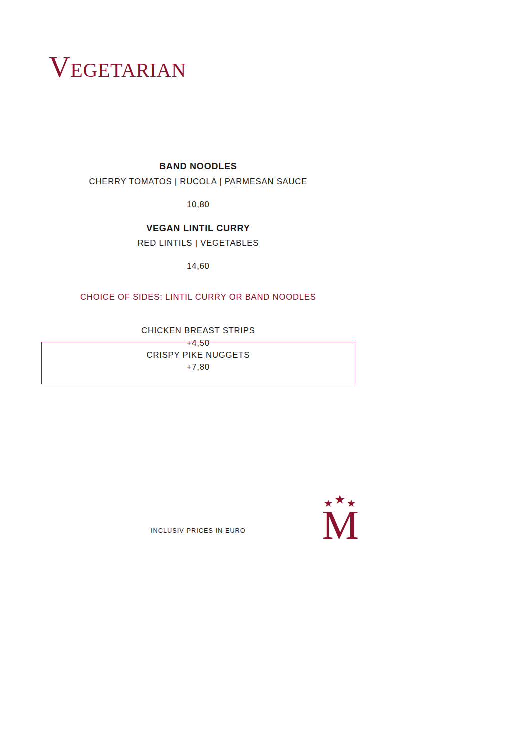VEGETARIAN
BAND NOODLES
CHERRY TOMATOS | RUCOLA | PARMESAN SAUCE
10,80
VEGAN LINTIL CURRY
RED LINTILS | VEGETABLES
14,60
CHOICE OF SIDES: LINTIL CURRY OR BAND NOODLES
CHICKEN BREAST STRIPS
+4,50
CRISPY PIKE NUGGETS
+7,80
INCLUSIV PRICES IN EURO
★★★ M